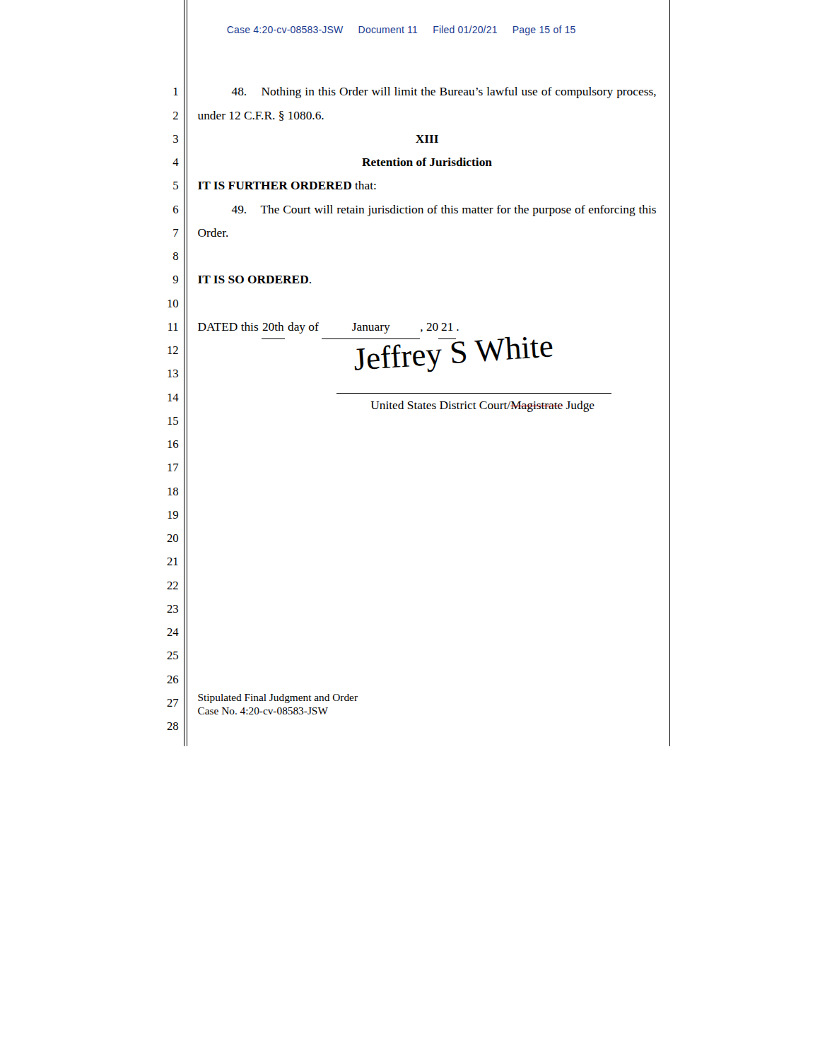Case 4:20-cv-08583-JSW Document 11 Filed 01/20/21 Page 15 of 15
1
2
3
4
5
6
7
8
9
10
11
12
13
14
15
16
17
18
19
20
21
22
23
24
25
26
27
28
48. Nothing in this Order will limit the Bureau’s lawful use of compulsory process, under 12 C.F.R. § 1080.6.
XIII
Retention of Jurisdiction
IT IS FURTHER ORDERED that:
49. The Court will retain jurisdiction of this matter for the purpose of enforcing this Order.
IT IS SO ORDERED.
DATED this 20th day of January, 2021.
Jeffrey S White
United States District Court/Magistrate Judge
Stipulated Final Judgment and Order
Case No. 4:20-cv-08583-JSW